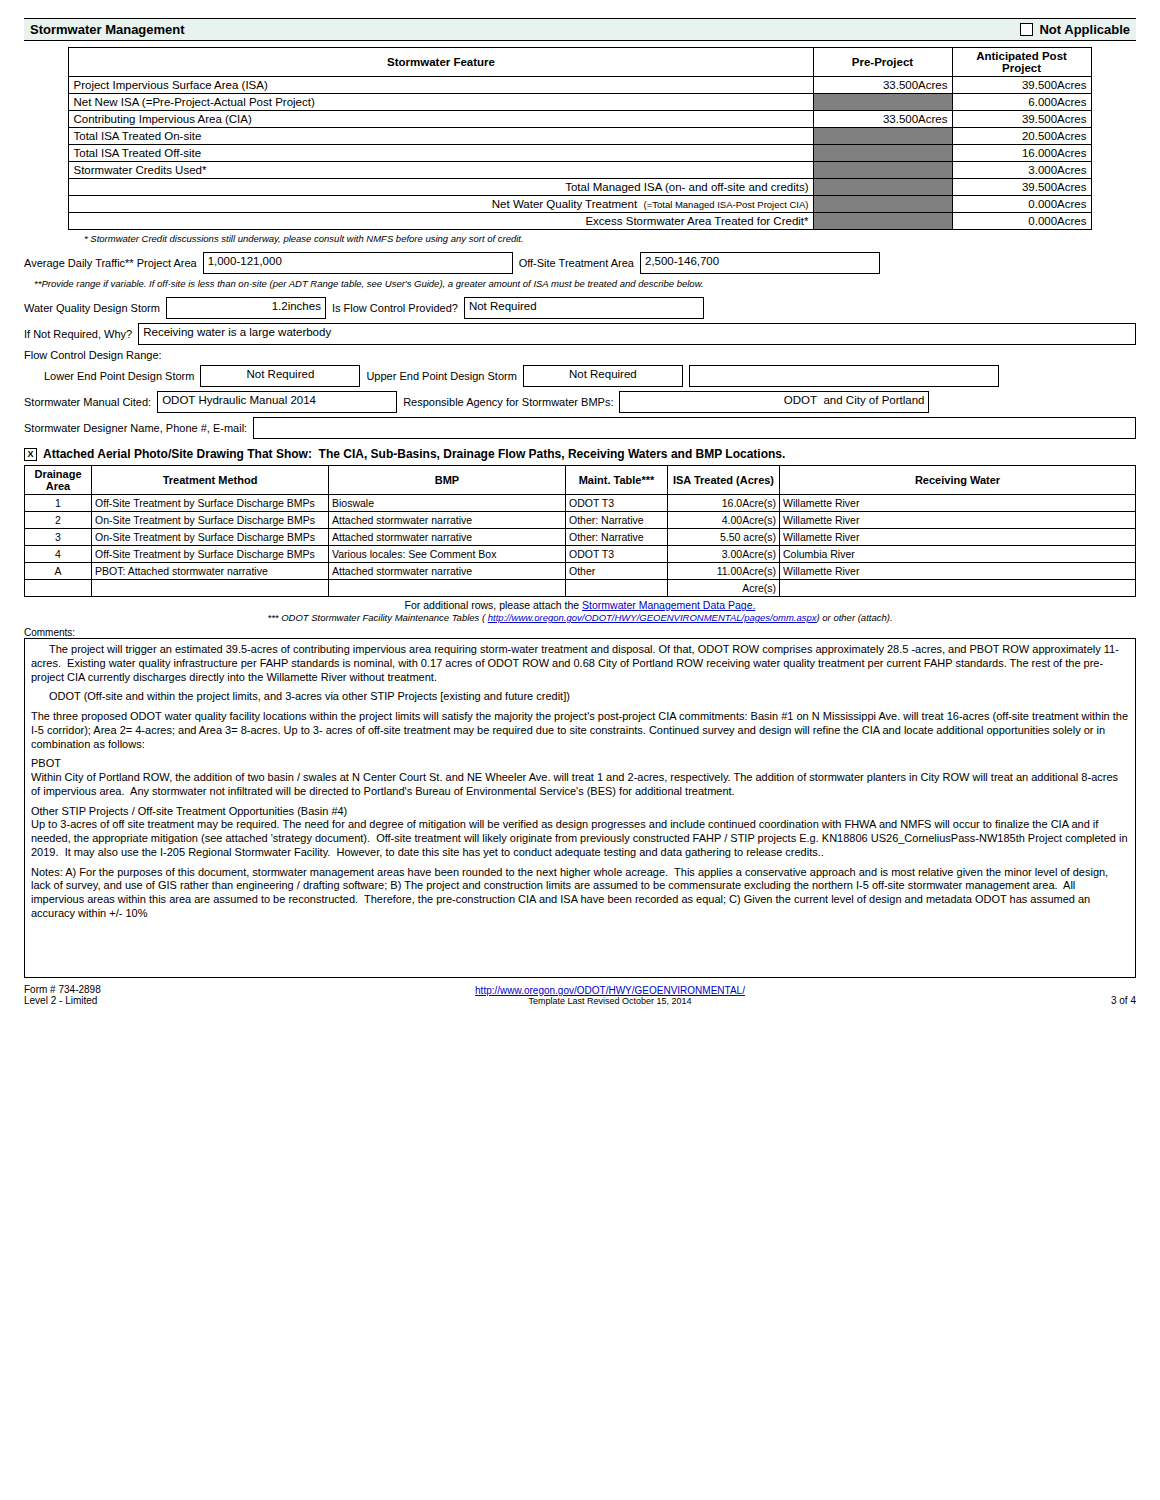Stormwater Management Not Applicable
| Stormwater Feature | Pre-Project | Anticipated Post Project |
| --- | --- | --- |
| Project Impervious Surface Area (ISA) | 33.500Acres | 39.500Acres |
| Net New ISA (=Pre-Project-Actual Post Project) | | 6.000Acres |
| Contributing Impervious Area (CIA) | 33.500Acres | 39.500Acres |
| Total ISA Treated On-site | | 20.500Acres |
| Total ISA Treated Off-site | | 16.000Acres |
| Stormwater Credits Used* | | 3.000Acres |
| Total Managed ISA (on- and off-site and credits) | | 39.500Acres |
| Net Water Quality Treatment (=Total Managed ISA-Post Project CIA) | | 0.000Acres |
| Excess Stormwater Area Treated for Credit* | | 0.000Acres |
* Stormwater Credit discussions still underway, please consult with NMFS before using any sort of credit.
Average Daily Traffic** Project Area 1,000-121,000 Off-Site Treatment Area 2,500-146,700
**Provide range if variable. If off-site is less than on-site (per ADT Range table, see User's Guide), a greater amount of ISA must be treated and describe below.
Water Quality Design Storm 1.2inches Is Flow Control Provided? Not Required
If Not Required, Why? Receiving water is a large waterbody
Flow Control Design Range:
Lower End Point Design Storm Not Required Upper End Point Design Storm Not Required
Stormwater Manual Cited: ODOT Hydraulic Manual 2014 Responsible Agency for Stormwater BMPs: ODOT and City of Portland
Stormwater Designer Name, Phone #, E-mail:
Attached Aerial Photo/Site Drawing That Show: The CIA, Sub-Basins, Drainage Flow Paths, Receiving Waters and BMP Locations.
| Drainage Area | Treatment Method | BMP | Maint. Table*** | ISA Treated (Acres) | Receiving Water |
| --- | --- | --- | --- | --- | --- |
| 1 | Off-Site Treatment by Surface Discharge BMPs | Bioswale | ODOT T3 | 16.0Acre(s) | Willamette River |
| 2 | On-Site Treatment by Surface Discharge BMPs | Attached stormwater narrative | Other: Narrative | 4.00Acre(s) | Willamette River |
| 3 | On-Site Treatment by Surface Discharge BMPs | Attached stormwater narrative | Other: Narrative | 5.50 acre(s) | Willamette River |
| 4 | Off-Site Treatment by Surface Discharge BMPs | Various locales: See Comment Box | ODOT T3 | 3.00Acre(s) | Columbia River |
| A | PBOT: Attached stormwater narrative | Attached stormwater narrative | Other | 11.00Acre(s) | Willamette River |
| | | | | Acre(s) | |
For additional rows, please attach the Stormwater Management Data Page.
*** ODOT Stormwater Facility Maintenance Tables ( http://www.oregon.gov/ODOT/HWY/GEOENVIRONMENTAL/pages/omm.aspx) or other (attach).
Comments:
The project will trigger an estimated 39.5-acres of contributing impervious area requiring storm-water treatment and disposal. Of that, ODOT ROW comprises approximately 28.5 -acres, and PBOT ROW approximately 11-acres. Existing water quality infrastructure per FAHP standards is nominal, with 0.17 acres of ODOT ROW and 0.68 City of Portland ROW receiving water quality treatment per current FAHP standards. The rest of the pre-project CIA currently discharges directly into the Willamette River without treatment.
ODOT (Off-site and within the project limits, and 3-acres via other STIP Projects [existing and future credit])
The three proposed ODOT water quality facility locations within the project limits will satisfy the majority the project's post-project CIA commitments: Basin #1 on N Mississippi Ave. will treat 16-acres (off-site treatment within the I-5 corridor); Area 2= 4-acres; and Area 3= 8-acres. Up to 3- acres of off-site treatment may be required due to site constraints. Continued survey and design will refine the CIA and locate additional opportunities solely or in combination as follows:
PBOT
Within City of Portland ROW, the addition of two basin / swales at N Center Court St. and NE Wheeler Ave. will treat 1 and 2-acres, respectively. The addition of stormwater planters in City ROW will treat an additional 8-acres of impervious area. Any stormwater not infiltrated will be directed to Portland's Bureau of Environmental Service's (BES) for additional treatment.
Other STIP Projects / Off-site Treatment Opportunities (Basin #4)
Up to 3-acres of off site treatment may be required. The need for and degree of mitigation will be verified as design progresses and include continued coordination with FHWA and NMFS will occur to finalize the CIA and if needed, the appropriate mitigation (see attached 'strategy document). Off-site treatment will likely originate from previously constructed FAHP / STIP projects E.g. KN18806 US26_CorneliusPass-NW185th Project completed in 2019. It may also use the I-205 Regional Stormwater Facility. However, to date this site has yet to conduct adequate testing and data gathering to release credits..
Notes: A) For the purposes of this document, stormwater management areas have been rounded to the next higher whole acreage. This applies a conservative approach and is most relative given the minor level of design, lack of survey, and use of GIS rather than engineering / drafting software; B) The project and construction limits are assumed to be commensurate excluding the northern I-5 off-site stormwater management area. All impervious areas within this area are assumed to be reconstructed. Therefore, the pre-construction CIA and ISA have been recorded as equal; C) Given the current level of design and metadata ODOT has assumed an accuracy within +/- 10%
Form # 734-2898
Level 2 - Limited
http://www.oregon.gov/ODOT/HWY/GEOENVIRONMENTAL/
Template Last Revised October 15, 2014
3 of 4